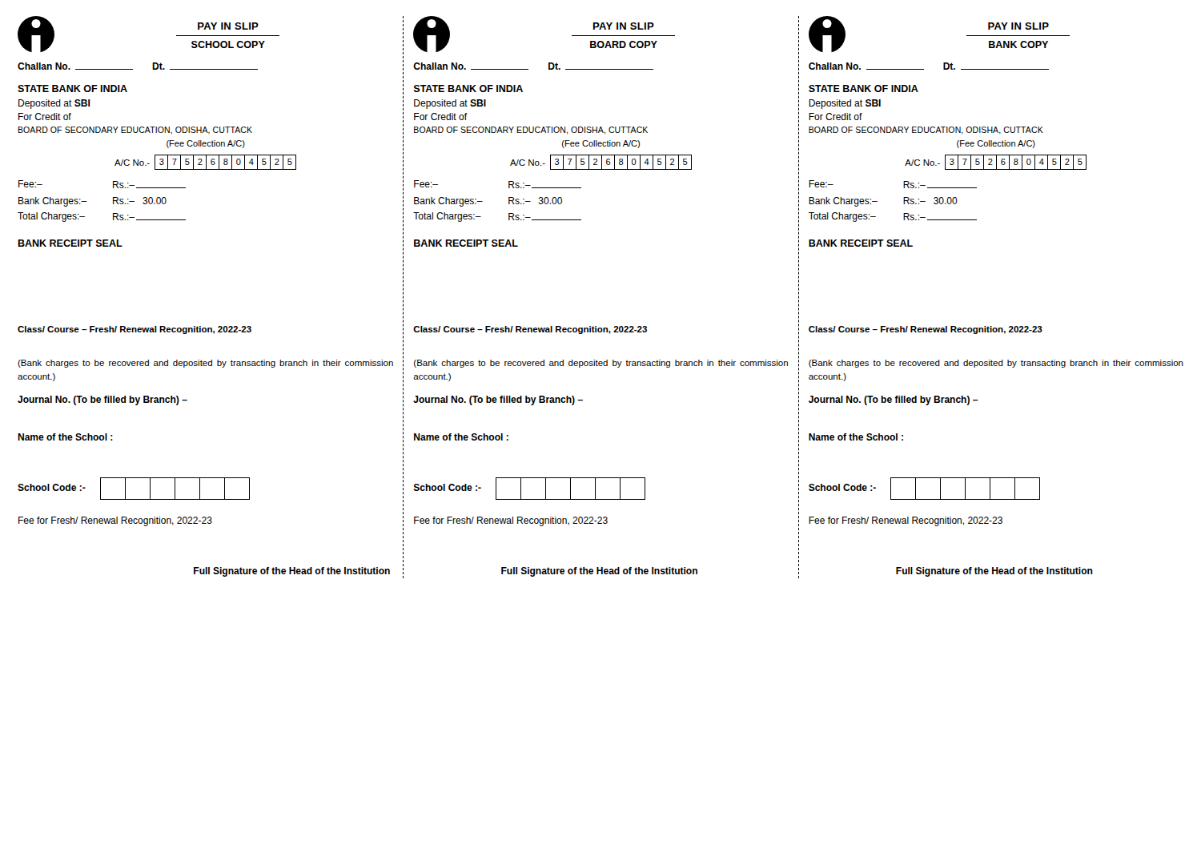PAY IN SLIP
SCHOOL COPY
Challan No. Dt.
STATE BANK OF INDIA
Deposited at SBI
For Credit of
BOARD OF SECONDARY EDUCATION, ODISHA, CUTTACK
(Fee Collection A/C)
A/C No.-
37526804525
Fee:–Rs.:–
Bank Charges:–Rs.:– 30.00
Total Charges:–Rs.:–
BANK RECEIPT SEAL
Class/ Course – Fresh/ Renewal Recognition, 2022-23
(Bank charges to be recovered and deposited by transacting branch in their commission account.)
Journal No. (To be filled by Branch) –
Name of the School :
School Code :-
Fee for Fresh/ Renewal Recognition, 2022-23
Full Signature of the Head of the Institution
PAY IN SLIP
BOARD COPY
Challan No. Dt.
STATE BANK OF INDIA
Deposited at SBI
For Credit of
BOARD OF SECONDARY EDUCATION, ODISHA, CUTTACK
(Fee Collection A/C)
A/C No.-
37526804525
Fee:–Rs.:–
Bank Charges:–Rs.:– 30.00
Total Charges:–Rs.:–
BANK RECEIPT SEAL
Class/ Course – Fresh/ Renewal Recognition, 2022-23
(Bank charges to be recovered and deposited by transacting branch in their commission account.)
Journal No. (To be filled by Branch) –
Name of the School :
School Code :-
Fee for Fresh/ Renewal Recognition, 2022-23
Full Signature of the Head of the Institution
PAY IN SLIP
BANK COPY
Challan No. Dt.
STATE BANK OF INDIA
Deposited at SBI
For Credit of
BOARD OF SECONDARY EDUCATION, ODISHA, CUTTACK
(Fee Collection A/C)
A/C No.-
37526804525
Fee:–Rs.:–
Bank Charges:–Rs.:– 30.00
Total Charges:–Rs.:–
BANK RECEIPT SEAL
Class/ Course – Fresh/ Renewal Recognition, 2022-23
(Bank charges to be recovered and deposited by transacting branch in their commission account.)
Journal No. (To be filled by Branch) –
Name of the School :
School Code :-
Fee for Fresh/ Renewal Recognition, 2022-23
Full Signature of the Head of the Institution